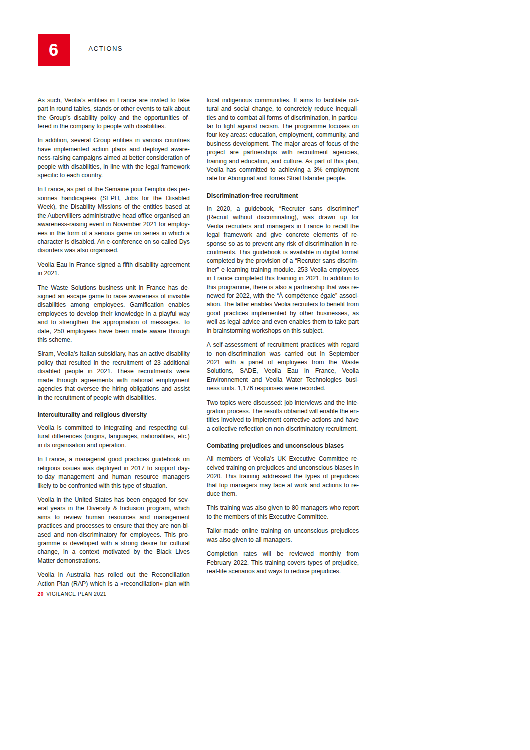6
Actions
As such, Veolia’s entities in France are invited to take part in round tables, stands or other events to talk about the Group’s disability policy and the opportunities offered in the company to people with disabilities.
In addition, several Group entities in various countries have implemented action plans and deployed awareness-raising campaigns aimed at better consideration of people with disabilities, in line with the legal framework specific to each country.
In France, as part of the Semaine pour l’emploi des personnes handicapées (SEPH, Jobs for the Disabled Week), the Disability Missions of the entities based at the Aubervilliers administrative head office organised an awareness-raising event in November 2021 for employees in the form of a serious game on series in which a character is disabled. An e-conference on so-called Dys disorders was also organised.
Veolia Eau in France signed a fifth disability agreement in 2021.
The Waste Solutions business unit in France has designed an escape game to raise awareness of invisible disabilities among employees. Gamification enables employees to develop their knowledge in a playful way and to strengthen the appropriation of messages. To date, 250 employees have been made aware through this scheme.
Siram, Veolia’s Italian subsidiary, has an active disability policy that resulted in the recruitment of 23 additional disabled people in 2021. These recruitments were made through agreements with national employment agencies that oversee the hiring obligations and assist in the recruitment of people with disabilities.
Interculturality and religious diversity
Veolia is committed to integrating and respecting cultural differences (origins, languages, nationalities, etc.) in its organisation and operation.
In France, a managerial good practices guidebook on religious issues was deployed in 2017 to support day-to-day management and human resource managers likely to be confronted with this type of situation.
Veolia in the United States has been engaged for several years in the Diversity & Inclusion program, which aims to review human resources and management practices and processes to ensure that they are non-biased and non-discriminatory for employees. This programme is developed with a strong desire for cultural change, in a context motivated by the Black Lives Matter demonstrations.
Veolia in Australia has rolled out the Reconciliation Action Plan (RAP) which is a «reconciliation» plan with local indigenous communities. It aims to facilitate cultural and social change, to concretely reduce inequalities and to combat all forms of discrimination, in particular to fight against racism. The programme focuses on four key areas: education, employment, community, and business development. The major areas of focus of the project are partnerships with recruitment agencies, training and education, and culture. As part of this plan, Veolia has committed to achieving a 3% employment rate for Aboriginal and Torres Strait Islander people.
Discrimination-free recruitment
In 2020, a guidebook, “Recruter sans discriminer” (Recruit without discriminating), was drawn up for Veolia recruiters and managers in France to recall the legal framework and give concrete elements of response so as to prevent any risk of discrimination in recruitments. This guidebook is available in digital format completed by the provision of a “Recruter sans discriminer” e-learning training module. 253 Veolia employees in France completed this training in 2021. In addition to this programme, there is also a partnership that was renewed for 2022, with the “À compétence égale” association. The latter enables Veolia recruiters to benefit from good practices implemented by other businesses, as well as legal advice and even enables them to take part in brainstorming workshops on this subject.
A self-assessment of recruitment practices with regard to non-discrimination was carried out in September 2021 with a panel of employees from the Waste Solutions, SADE, Veolia Eau in France, Veolia Environnement and Veolia Water Technologies business units. 1,176 responses were recorded.
Two topics were discussed: job interviews and the integration process. The results obtained will enable the entities involved to implement corrective actions and have a collective reflection on non-discriminatory recruitment.
Combating prejudices and unconscious biases
All members of Veolia’s UK Executive Committee received training on prejudices and unconscious biases in 2020. This training addressed the types of prejudices that top managers may face at work and actions to reduce them.
This training was also given to 80 managers who report to the members of this Executive Committee.
Tailor-made online training on unconscious prejudices was also given to all managers.
Completion rates will be reviewed monthly from February 2022. This training covers types of prejudice, real-life scenarios and ways to reduce prejudices.
20 Vigilance plan 2021